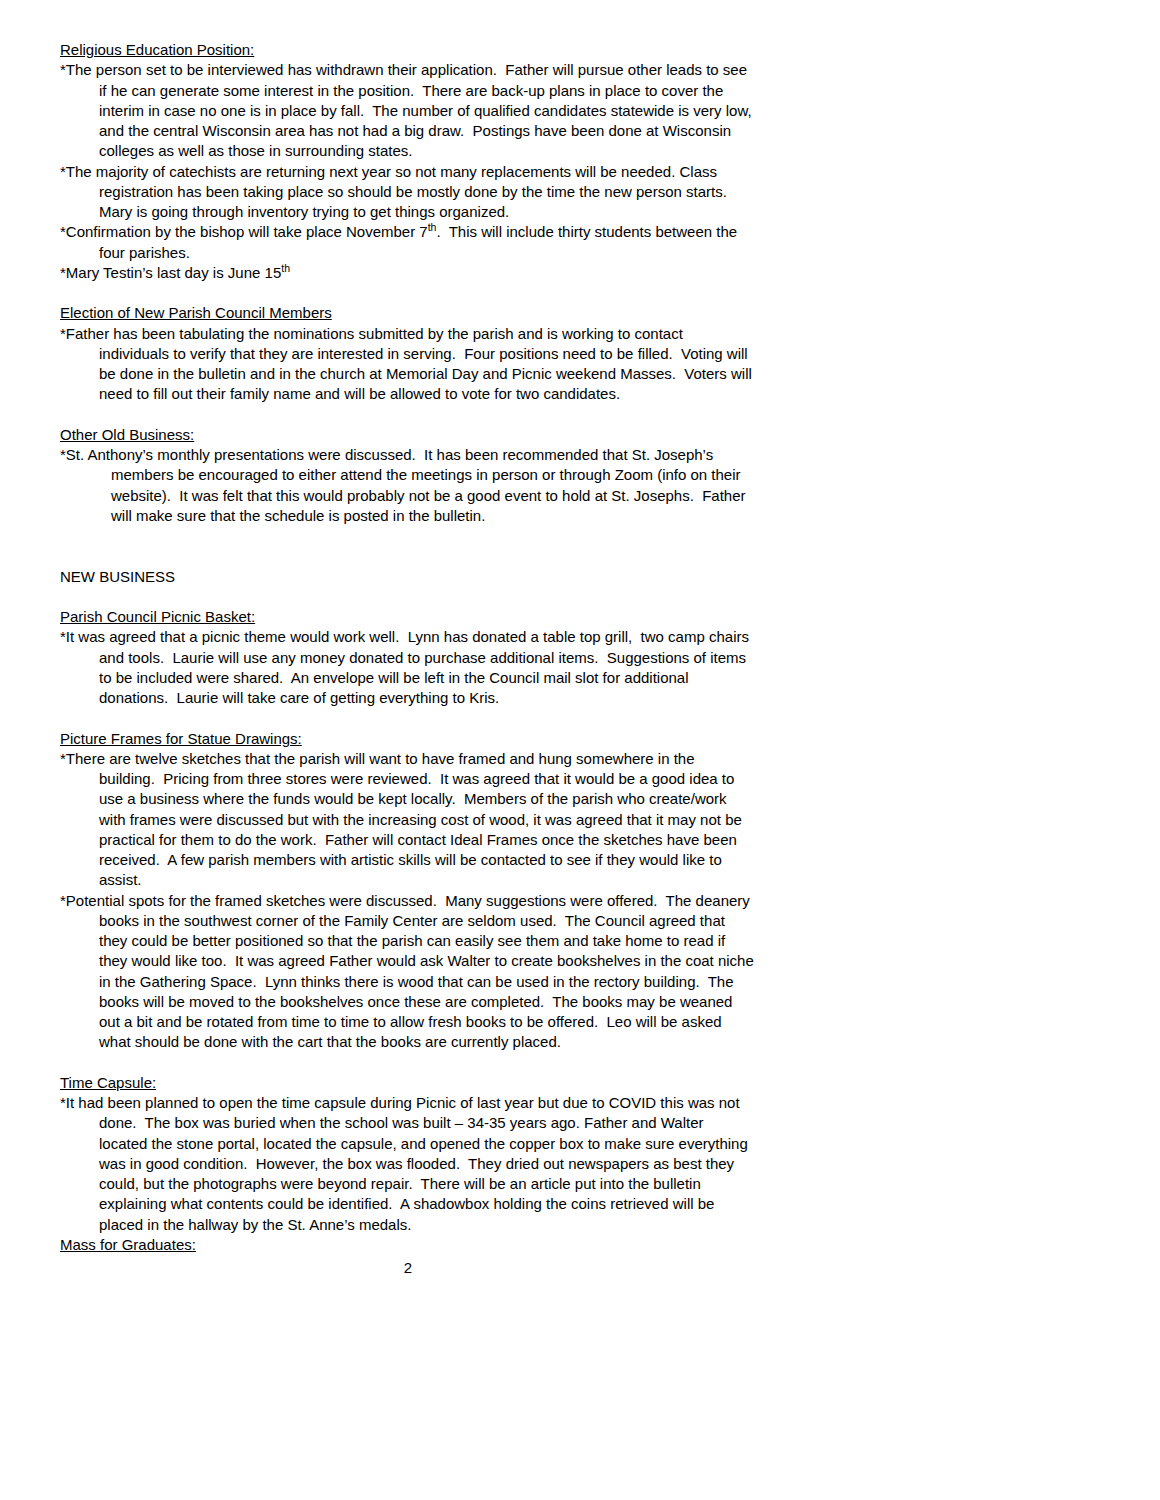Religious Education Position:
*The person set to be interviewed has withdrawn their application. Father will pursue other leads to see if he can generate some interest in the position. There are back-up plans in place to cover the interim in case no one is in place by fall. The number of qualified candidates statewide is very low, and the central Wisconsin area has not had a big draw. Postings have been done at Wisconsin colleges as well as those in surrounding states.
*The majority of catechists are returning next year so not many replacements will be needed. Class registration has been taking place so should be mostly done by the time the new person starts. Mary is going through inventory trying to get things organized.
*Confirmation by the bishop will take place November 7th. This will include thirty students between the four parishes.
*Mary Testin’s last day is June 15th
Election of New Parish Council Members
*Father has been tabulating the nominations submitted by the parish and is working to contact individuals to verify that they are interested in serving. Four positions need to be filled. Voting will be done in the bulletin and in the church at Memorial Day and Picnic weekend Masses. Voters will need to fill out their family name and will be allowed to vote for two candidates.
Other Old Business:
*St. Anthony’s monthly presentations were discussed. It has been recommended that St. Joseph’s members be encouraged to either attend the meetings in person or through Zoom (info on their website). It was felt that this would probably not be a good event to hold at St. Josephs. Father will make sure that the schedule is posted in the bulletin.
NEW BUSINESS
Parish Council Picnic Basket:
*It was agreed that a picnic theme would work well. Lynn has donated a table top grill, two camp chairs and tools. Laurie will use any money donated to purchase additional items. Suggestions of items to be included were shared. An envelope will be left in the Council mail slot for additional donations. Laurie will take care of getting everything to Kris.
Picture Frames for Statue Drawings:
*There are twelve sketches that the parish will want to have framed and hung somewhere in the building. Pricing from three stores were reviewed. It was agreed that it would be a good idea to use a business where the funds would be kept locally. Members of the parish who create/work with frames were discussed but with the increasing cost of wood, it was agreed that it may not be practical for them to do the work. Father will contact Ideal Frames once the sketches have been received. A few parish members with artistic skills will be contacted to see if they would like to assist.
*Potential spots for the framed sketches were discussed. Many suggestions were offered. The deanery books in the southwest corner of the Family Center are seldom used. The Council agreed that they could be better positioned so that the parish can easily see them and take home to read if they would like too. It was agreed Father would ask Walter to create bookshelves in the coat niche in the Gathering Space. Lynn thinks there is wood that can be used in the rectory building. The books will be moved to the bookshelves once these are completed. The books may be weaned out a bit and be rotated from time to time to allow fresh books to be offered. Leo will be asked what should be done with the cart that the books are currently placed.
Time Capsule:
*It had been planned to open the time capsule during Picnic of last year but due to COVID this was not done. The box was buried when the school was built – 34-35 years ago. Father and Walter located the stone portal, located the capsule, and opened the copper box to make sure everything was in good condition. However, the box was flooded. They dried out newspapers as best they could, but the photographs were beyond repair. There will be an article put into the bulletin explaining what contents could be identified. A shadowbox holding the coins retrieved will be placed in the hallway by the St. Anne’s medals.
Mass for Graduates:
2